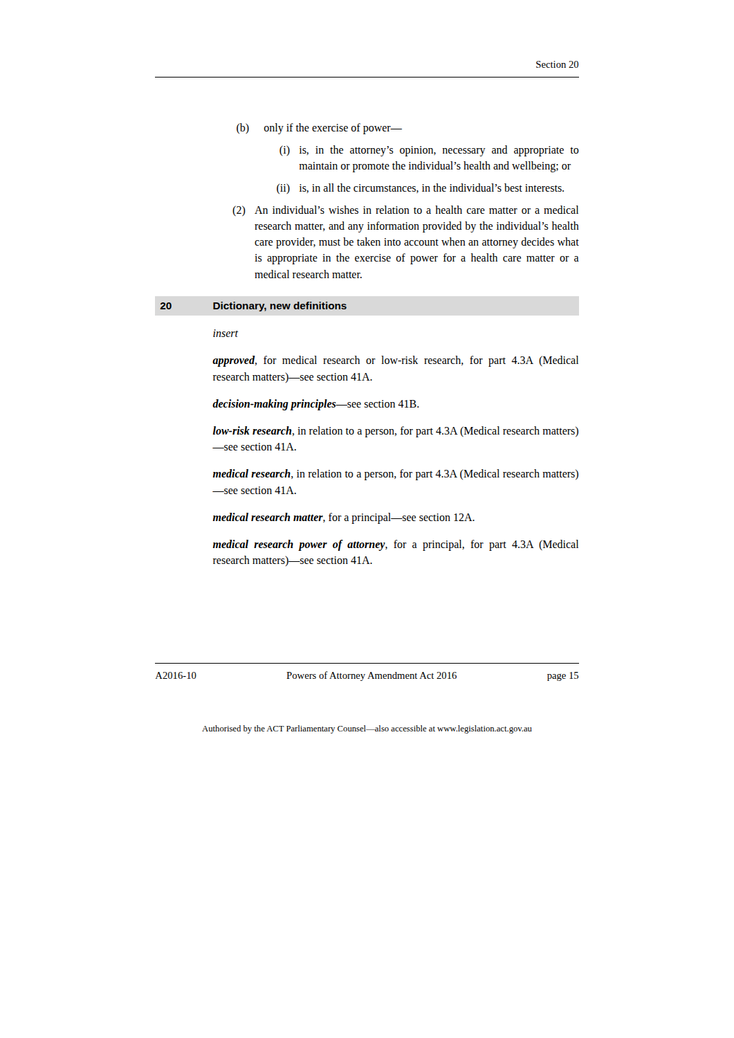Section 20
(b) only if the exercise of power—
(i) is, in the attorney’s opinion, necessary and appropriate to maintain or promote the individual’s health and wellbeing; or
(ii) is, in all the circumstances, in the individual’s best interests.
(2) An individual’s wishes in relation to a health care matter or a medical research matter, and any information provided by the individual’s health care provider, must be taken into account when an attorney decides what is appropriate in the exercise of power for a health care matter or a medical research matter.
20 Dictionary, new definitions
insert
approved, for medical research or low-risk research, for part 4.3A (Medical research matters)—see section 41A.
decision-making principles—see section 41B.
low-risk research, in relation to a person, for part 4.3A (Medical research matters)—see section 41A.
medical research, in relation to a person, for part 4.3A (Medical research matters)—see section 41A.
medical research matter, for a principal—see section 12A.
medical research power of attorney, for a principal, for part 4.3A (Medical research matters)—see section 41A.
A2016-10 Powers of Attorney Amendment Act 2016 page 15
Authorised by the ACT Parliamentary Counsel—also accessible at www.legislation.act.gov.au